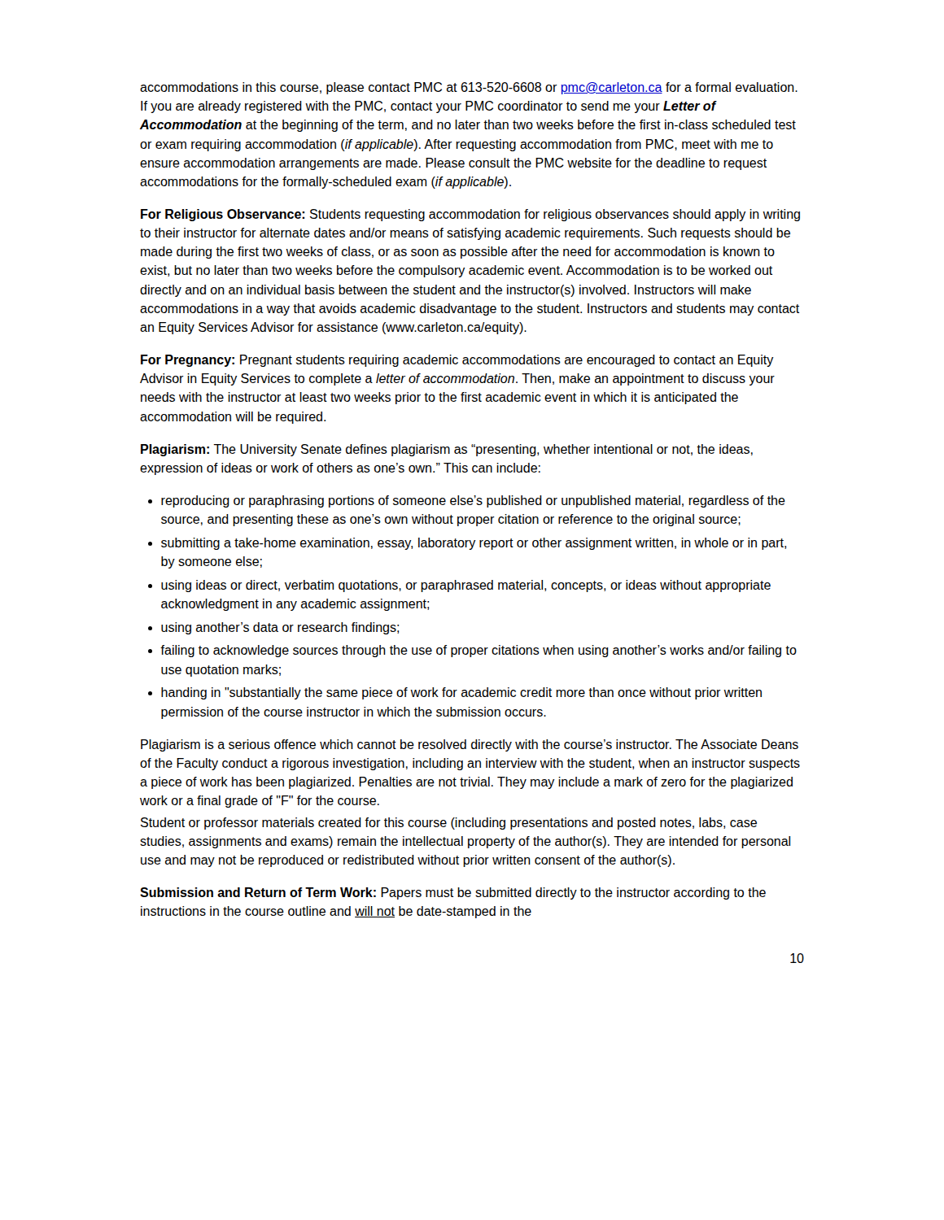accommodations in this course, please contact PMC at 613-520-6608 or pmc@carleton.ca for a formal evaluation. If you are already registered with the PMC, contact your PMC coordinator to send me your Letter of Accommodation at the beginning of the term, and no later than two weeks before the first in-class scheduled test or exam requiring accommodation (if applicable). After requesting accommodation from PMC, meet with me to ensure accommodation arrangements are made. Please consult the PMC website for the deadline to request accommodations for the formally-scheduled exam (if applicable).
For Religious Observance: Students requesting accommodation for religious observances should apply in writing to their instructor for alternate dates and/or means of satisfying academic requirements. Such requests should be made during the first two weeks of class, or as soon as possible after the need for accommodation is known to exist, but no later than two weeks before the compulsory academic event. Accommodation is to be worked out directly and on an individual basis between the student and the instructor(s) involved. Instructors will make accommodations in a way that avoids academic disadvantage to the student. Instructors and students may contact an Equity Services Advisor for assistance (www.carleton.ca/equity).
For Pregnancy: Pregnant students requiring academic accommodations are encouraged to contact an Equity Advisor in Equity Services to complete a letter of accommodation. Then, make an appointment to discuss your needs with the instructor at least two weeks prior to the first academic event in which it is anticipated the accommodation will be required.
Plagiarism: The University Senate defines plagiarism as “presenting, whether intentional or not, the ideas, expression of ideas or work of others as one’s own.” This can include:
reproducing or paraphrasing portions of someone else’s published or unpublished material, regardless of the source, and presenting these as one’s own without proper citation or reference to the original source;
submitting a take-home examination, essay, laboratory report or other assignment written, in whole or in part, by someone else;
using ideas or direct, verbatim quotations, or paraphrased material, concepts, or ideas without appropriate acknowledgment in any academic assignment;
using another’s data or research findings;
failing to acknowledge sources through the use of proper citations when using another’s works and/or failing to use quotation marks;
handing in "substantially the same piece of work for academic credit more than once without prior written permission of the course instructor in which the submission occurs.
Plagiarism is a serious offence which cannot be resolved directly with the course’s instructor. The Associate Deans of the Faculty conduct a rigorous investigation, including an interview with the student, when an instructor suspects a piece of work has been plagiarized. Penalties are not trivial. They may include a mark of zero for the plagiarized work or a final grade of "F" for the course.
Student or professor materials created for this course (including presentations and posted notes, labs, case studies, assignments and exams) remain the intellectual property of the author(s). They are intended for personal use and may not be reproduced or redistributed without prior written consent of the author(s).
Submission and Return of Term Work: Papers must be submitted directly to the instructor according to the instructions in the course outline and will not be date-stamped in the
10